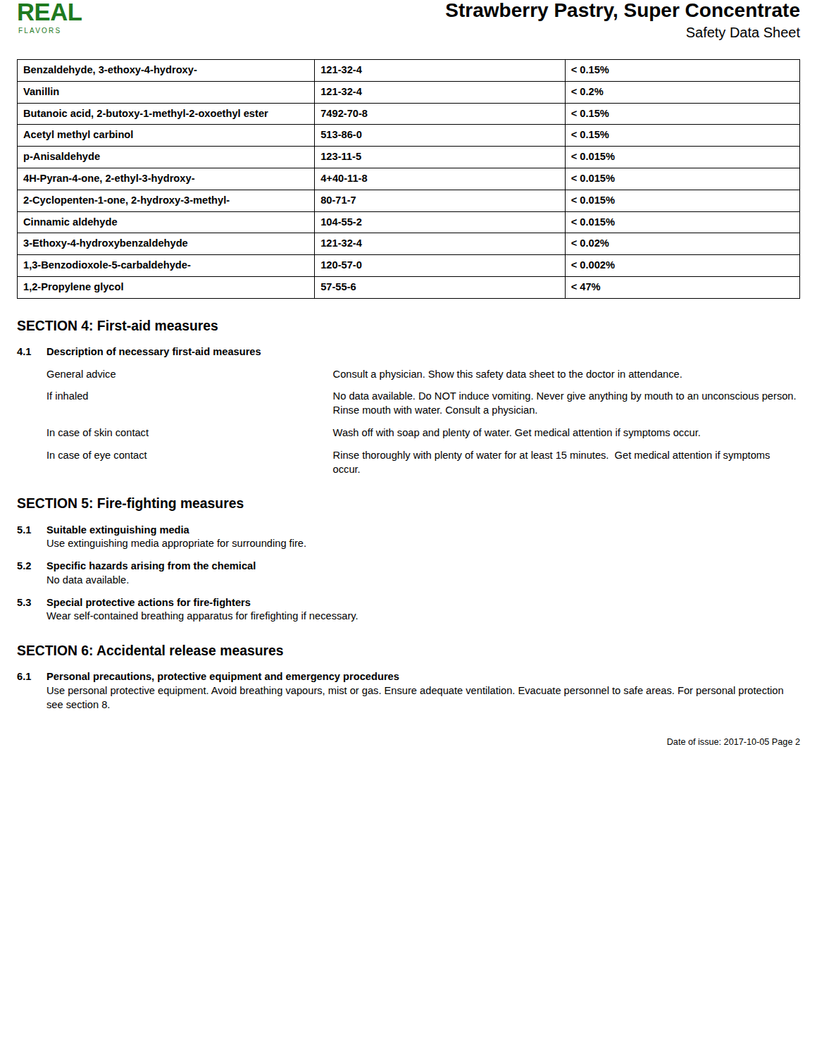REAL
FLAVORS
Strawberry Pastry, Super Concentrate
Safety Data Sheet
| Benzaldehyde, 3-ethoxy-4-hydroxy- | 121-32-4 | < 0.15% |
| Vanillin | 121-32-4 | < 0.2% |
| Butanoic acid, 2-butoxy-1-methyl-2-oxoethyl ester | 7492-70-8 | < 0.15% |
| Acetyl methyl carbinol | 513-86-0 | < 0.15% |
| p-Anisaldehyde | 123-11-5 | < 0.015% |
| 4H-Pyran-4-one, 2-ethyl-3-hydroxy- | 4+40-11-8 | < 0.015% |
| 2-Cyclopenten-1-one, 2-hydroxy-3-methyl- | 80-71-7 | < 0.015% |
| Cinnamic aldehyde | 104-55-2 | < 0.015% |
| 3-Ethoxy-4-hydroxybenzaldehyde | 121-32-4 | < 0.02% |
| 1,3-Benzodioxole-5-carbaldehyde- | 120-57-0 | < 0.002% |
| 1,2-Propylene glycol | 57-55-6 | < 47% |
SECTION 4: First-aid measures
4.1
Description of necessary first-aid measures
General advice
Consult a physician. Show this safety data sheet to the doctor in attendance.
If inhaled
No data available. Do NOT induce vomiting. Never give anything by mouth to an unconscious person. Rinse mouth with water. Consult a physician.
In case of skin contact
Wash off with soap and plenty of water. Get medical attention if symptoms occur.
In case of eye contact
Rinse thoroughly with plenty of water for at least 15 minutes. Get medical attention if symptoms occur.
SECTION 5: Fire-fighting measures
5.1
Suitable extinguishing media
Use extinguishing media appropriate for surrounding fire.
5.2
Specific hazards arising from the chemical
No data available.
5.3
Special protective actions for fire-fighters
Wear self-contained breathing apparatus for firefighting if necessary.
SECTION 6: Accidental release measures
6.1
Personal precautions, protective equipment and emergency procedures
Use personal protective equipment. Avoid breathing vapours, mist or gas. Ensure adequate ventilation. Evacuate personnel to safe areas. For personal protection see section 8.
Date of issue: 2017-10-05 Page 2